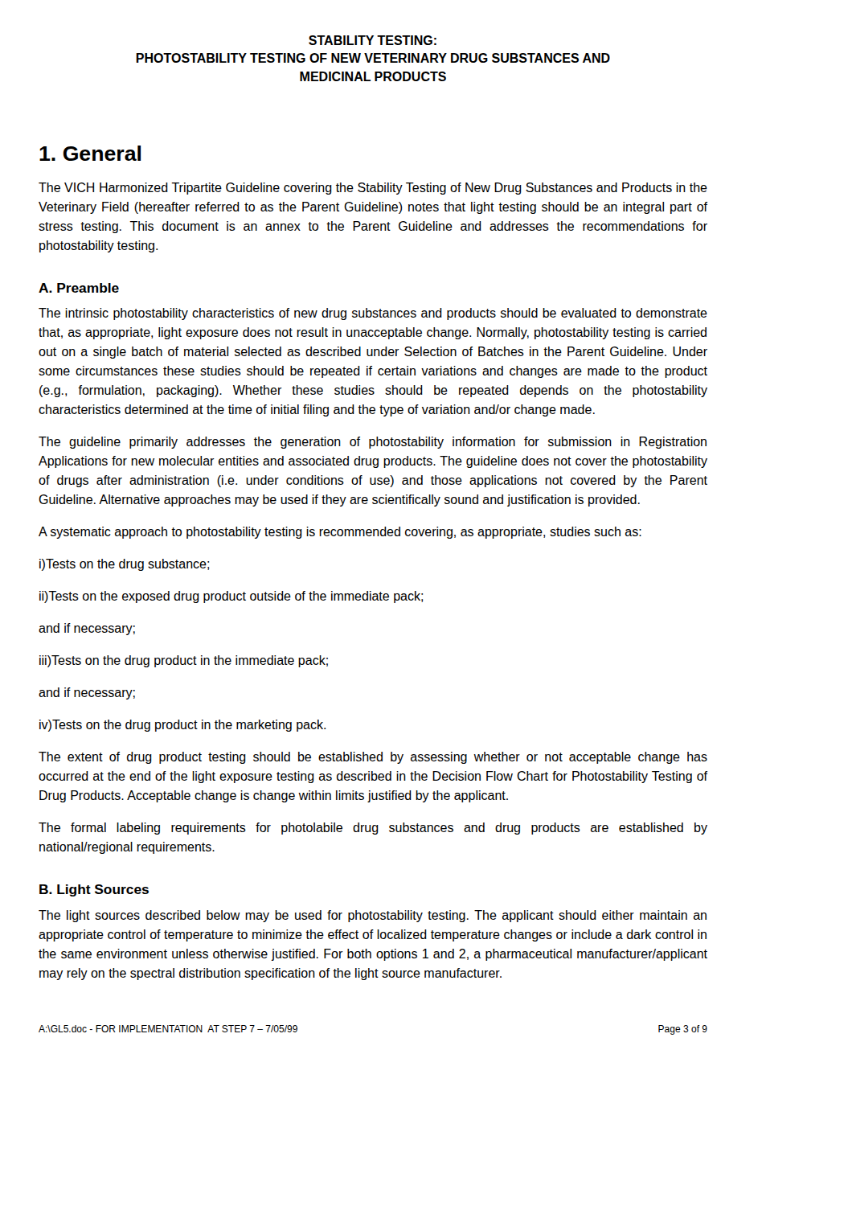STABILITY TESTING:
PHOTOSTABILITY TESTING OF NEW VETERINARY DRUG SUBSTANCES AND
MEDICINAL PRODUCTS
1. General
The VICH Harmonized Tripartite Guideline covering the Stability Testing of New Drug Substances and Products in the Veterinary Field (hereafter referred to as the Parent Guideline) notes that light testing should be an integral part of stress testing. This document is an annex to the Parent Guideline and addresses the recommendations for photostability testing.
A. Preamble
The intrinsic photostability characteristics of new drug substances and products should be evaluated to demonstrate that, as appropriate, light exposure does not result in unacceptable change. Normally, photostability testing is carried out on a single batch of material selected as described under Selection of Batches in the Parent Guideline. Under some circumstances these studies should be repeated if certain variations and changes are made to the product (e.g., formulation, packaging). Whether these studies should be repeated depends on the photostability characteristics determined at the time of initial filing and the type of variation and/or change made.
The guideline primarily addresses the generation of photostability information for submission in Registration Applications for new molecular entities and associated drug products. The guideline does not cover the photostability of drugs after administration (i.e. under conditions of use) and those applications not covered by the Parent Guideline. Alternative approaches may be used if they are scientifically sound and justification is provided.
A systematic approach to photostability testing is recommended covering, as appropriate, studies such as:
i)Tests on the drug substance;
ii)Tests on the exposed drug product outside of the immediate pack;
and if necessary;
iii)Tests on the drug product in the immediate pack;
and if necessary;
iv)Tests on the drug product in the marketing pack.
The extent of drug product testing should be established by assessing whether or not acceptable change has occurred at the end of the light exposure testing as described in the Decision Flow Chart for Photostability Testing of Drug Products. Acceptable change is change within limits justified by the applicant.
The formal labeling requirements for photolabile drug substances and drug products are established by national/regional requirements.
B. Light Sources
The light sources described below may be used for photostability testing. The applicant should either maintain an appropriate control of temperature to minimize the effect of localized temperature changes or include a dark control in the same environment unless otherwise justified. For both options 1 and 2, a pharmaceutical manufacturer/applicant may rely on the spectral distribution specification of the light source manufacturer.
A:\GL5.doc - FOR IMPLEMENTATION AT STEP 7 – 7/05/99 Page 3 of 9